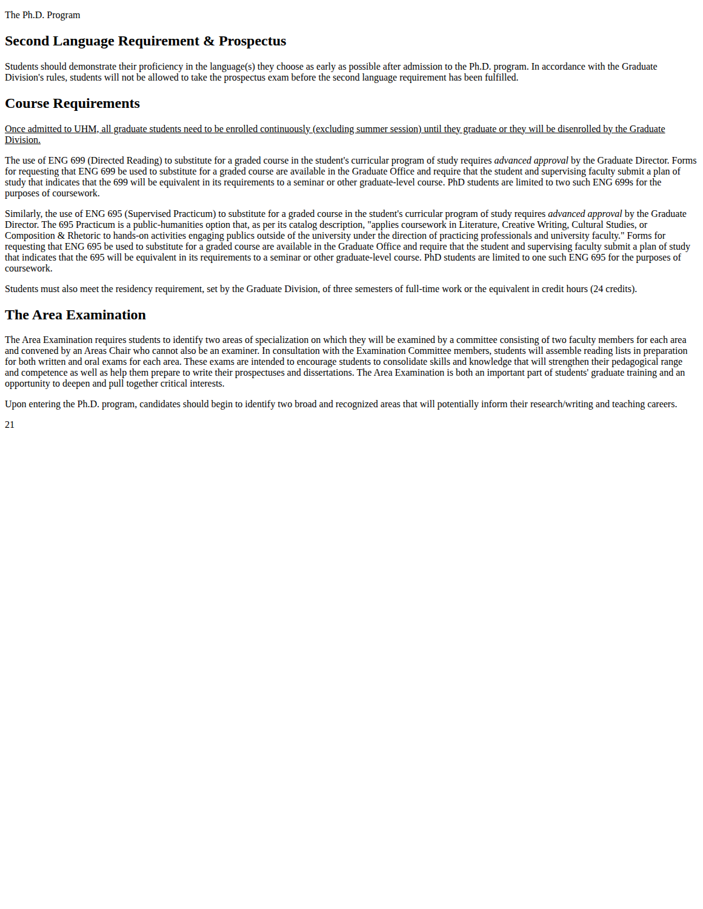The Ph.D. Program
Second Language Requirement & Prospectus
Students should demonstrate their proficiency in the language(s) they choose as early as possible after admission to the Ph.D. program. In accordance with the Graduate Division's rules, students will not be allowed to take the prospectus exam before the second language requirement has been fulfilled.
Course Requirements
Once admitted to UHM, all graduate students need to be enrolled continuously (excluding summer session) until they graduate or they will be disenrolled by the Graduate Division.
The use of ENG 699 (Directed Reading) to substitute for a graded course in the student's curricular program of study requires advanced approval by the Graduate Director. Forms for requesting that ENG 699 be used to substitute for a graded course are available in the Graduate Office and require that the student and supervising faculty submit a plan of study that indicates that the 699 will be equivalent in its requirements to a seminar or other graduate-level course. PhD students are limited to two such ENG 699s for the purposes of coursework.
Similarly, the use of ENG 695 (Supervised Practicum) to substitute for a graded course in the student's curricular program of study requires advanced approval by the Graduate Director. The 695 Practicum is a public-humanities option that, as per its catalog description, "applies coursework in Literature, Creative Writing, Cultural Studies, or Composition & Rhetoric to hands-on activities engaging publics outside of the university under the direction of practicing professionals and university faculty." Forms for requesting that ENG 695 be used to substitute for a graded course are available in the Graduate Office and require that the student and supervising faculty submit a plan of study that indicates that the 695 will be equivalent in its requirements to a seminar or other graduate-level course. PhD students are limited to one such ENG 695 for the purposes of coursework.
Students must also meet the residency requirement, set by the Graduate Division, of three semesters of full-time work or the equivalent in credit hours (24 credits).
The Area Examination
The Area Examination requires students to identify two areas of specialization on which they will be examined by a committee consisting of two faculty members for each area and convened by an Areas Chair who cannot also be an examiner. In consultation with the Examination Committee members, students will assemble reading lists in preparation for both written and oral exams for each area. These exams are intended to encourage students to consolidate skills and knowledge that will strengthen their pedagogical range and competence as well as help them prepare to write their prospectuses and dissertations. The Area Examination is both an important part of students' graduate training and an opportunity to deepen and pull together critical interests.
Upon entering the Ph.D. program, candidates should begin to identify two broad and recognized areas that will potentially inform their research/writing and teaching careers.
21